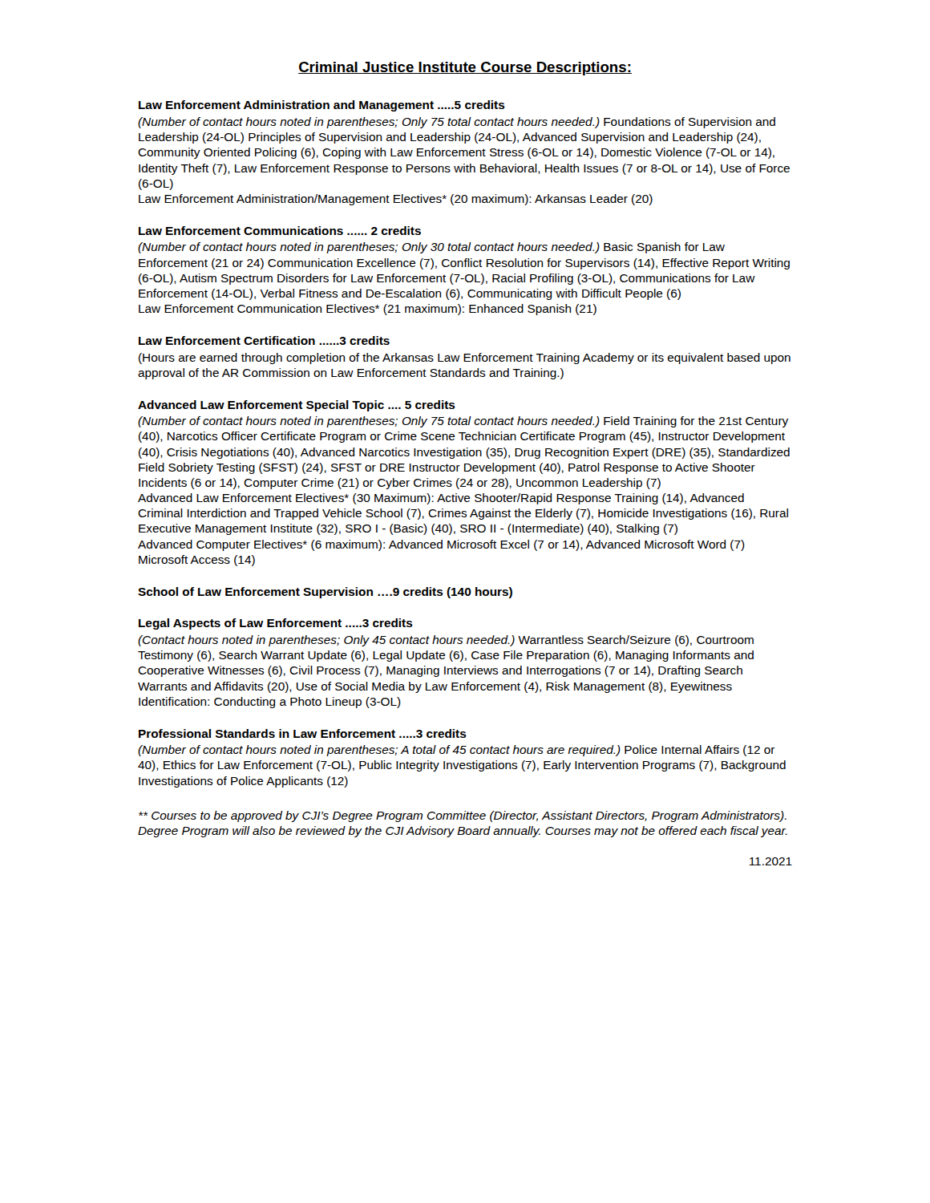Criminal Justice Institute Course Descriptions:
Law Enforcement Administration and Management .....5 credits
(Number of contact hours noted in parentheses; Only 75 total contact hours needed.) Foundations of Supervision and Leadership (24-OL) Principles of Supervision and Leadership (24-OL), Advanced Supervision and Leadership (24), Community Oriented Policing (6), Coping with Law Enforcement Stress (6-OL or 14), Domestic Violence (7-OL or 14), Identity Theft (7), Law Enforcement Response to Persons with Behavioral, Health Issues (7 or 8-OL or 14), Use of Force (6-OL)
Law Enforcement Administration/Management Electives* (20 maximum): Arkansas Leader (20)
Law Enforcement Communications ...... 2 credits
(Number of contact hours noted in parentheses; Only 30 total contact hours needed.) Basic Spanish for Law Enforcement (21 or 24) Communication Excellence (7), Conflict Resolution for Supervisors (14), Effective Report Writing (6-OL), Autism Spectrum Disorders for Law Enforcement (7-OL), Racial Profiling (3-OL), Communications for Law Enforcement (14-OL), Verbal Fitness and De-Escalation (6), Communicating with Difficult People (6)
Law Enforcement Communication Electives* (21 maximum): Enhanced Spanish (21)
Law Enforcement Certification ......3 credits
(Hours are earned through completion of the Arkansas Law Enforcement Training Academy or its equivalent based upon approval of the AR Commission on Law Enforcement Standards and Training.)
Advanced Law Enforcement Special Topic .... 5 credits
(Number of contact hours noted in parentheses; Only 75 total contact hours needed.) Field Training for the 21st Century (40), Narcotics Officer Certificate Program or Crime Scene Technician Certificate Program (45), Instructor Development (40), Crisis Negotiations (40), Advanced Narcotics Investigation (35), Drug Recognition Expert (DRE) (35), Standardized Field Sobriety Testing (SFST) (24), SFST or DRE Instructor Development (40), Patrol Response to Active Shooter Incidents (6 or 14), Computer Crime (21) or Cyber Crimes (24 or 28), Uncommon Leadership (7)
Advanced Law Enforcement Electives* (30 Maximum): Active Shooter/Rapid Response Training (14), Advanced Criminal Interdiction and Trapped Vehicle School (7), Crimes Against the Elderly (7), Homicide Investigations (16), Rural Executive Management Institute (32), SRO I - (Basic) (40), SRO II - (Intermediate) (40), Stalking (7)
Advanced Computer Electives* (6 maximum): Advanced Microsoft Excel (7 or 14), Advanced Microsoft Word (7) Microsoft Access (14)
School of Law Enforcement Supervision ….9 credits (140 hours)
Legal Aspects of Law Enforcement .....3 credits
(Contact hours noted in parentheses; Only 45 contact hours needed.) Warrantless Search/Seizure (6), Courtroom Testimony (6), Search Warrant Update (6), Legal Update (6), Case File Preparation (6), Managing Informants and Cooperative Witnesses (6), Civil Process (7), Managing Interviews and Interrogations (7 or 14), Drafting Search Warrants and Affidavits (20), Use of Social Media by Law Enforcement (4), Risk Management (8), Eyewitness Identification: Conducting a Photo Lineup (3-OL)
Professional Standards in Law Enforcement .....3 credits
(Number of contact hours noted in parentheses; A total of 45 contact hours are required.) Police Internal Affairs (12 or 40), Ethics for Law Enforcement (7-OL), Public Integrity Investigations (7), Early Intervention Programs (7), Background Investigations of Police Applicants (12)
** Courses to be approved by CJI’s Degree Program Committee (Director, Assistant Directors, Program Administrators). Degree Program will also be reviewed by the CJI Advisory Board annually. Courses may not be offered each fiscal year.
11.2021